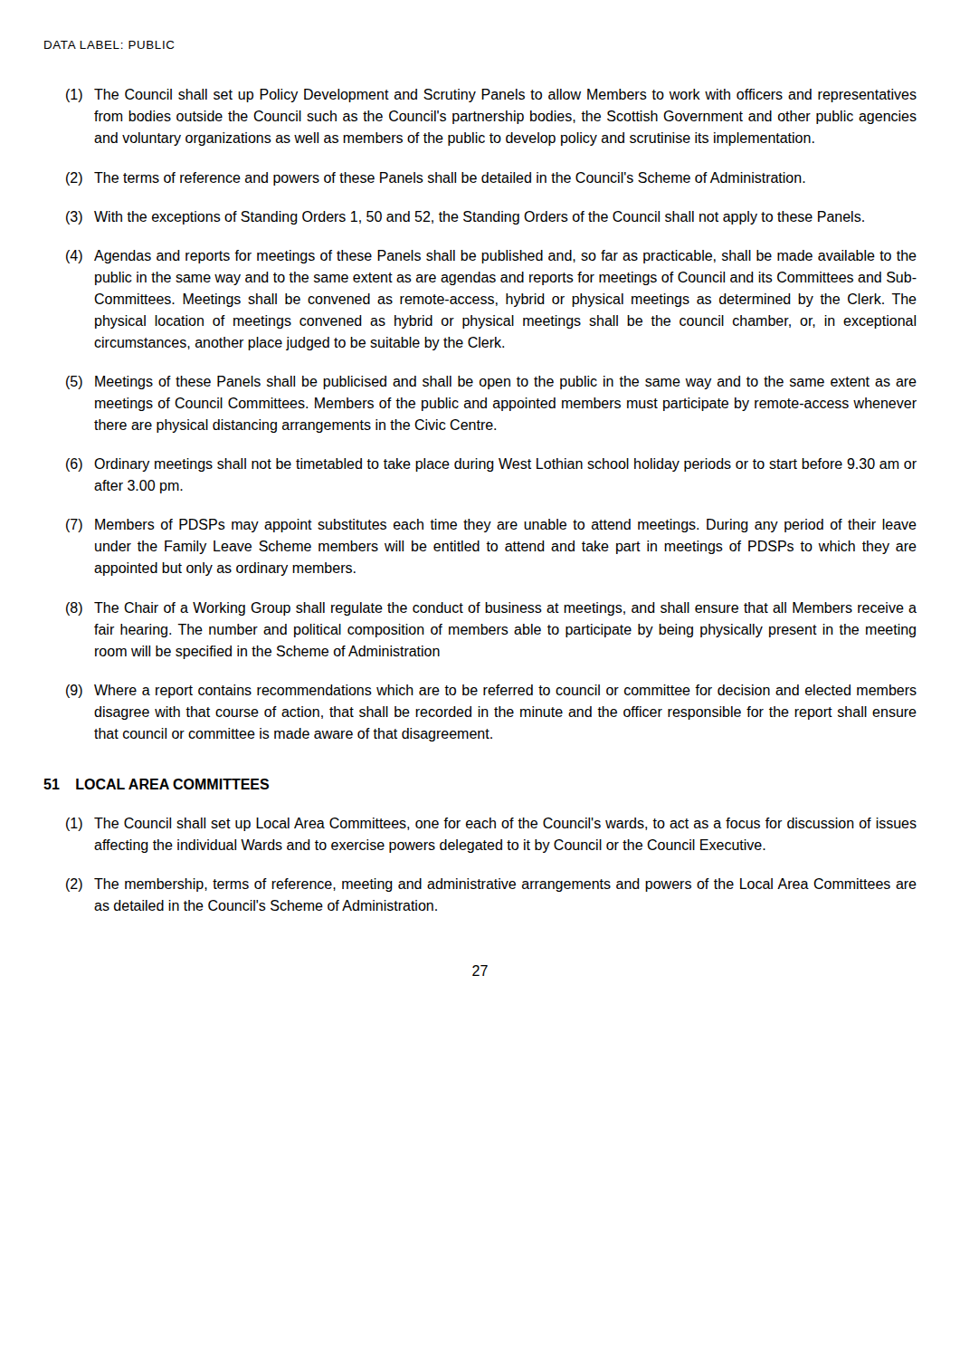DATA LABEL: PUBLIC
(1) The Council shall set up Policy Development and Scrutiny Panels to allow Members to work with officers and representatives from bodies outside the Council such as the Council's partnership bodies, the Scottish Government and other public agencies and voluntary organizations as well as members of the public to develop policy and scrutinise its implementation.
(2) The terms of reference and powers of these Panels shall be detailed in the Council's Scheme of Administration.
(3) With the exceptions of Standing Orders 1, 50 and 52, the Standing Orders of the Council shall not apply to these Panels.
(4) Agendas and reports for meetings of these Panels shall be published and, so far as practicable, shall be made available to the public in the same way and to the same extent as are agendas and reports for meetings of Council and its Committees and Sub-Committees. Meetings shall be convened as remote-access, hybrid or physical meetings as determined by the Clerk. The physical location of meetings convened as hybrid or physical meetings shall be the council chamber, or, in exceptional circumstances, another place judged to be suitable by the Clerk.
(5) Meetings of these Panels shall be publicised and shall be open to the public in the same way and to the same extent as are meetings of Council Committees. Members of the public and appointed members must participate by remote-access whenever there are physical distancing arrangements in the Civic Centre.
(6) Ordinary meetings shall not be timetabled to take place during West Lothian school holiday periods or to start before 9.30 am or after 3.00 pm.
(7) Members of PDSPs may appoint substitutes each time they are unable to attend meetings. During any period of their leave under the Family Leave Scheme members will be entitled to attend and take part in meetings of PDSPs to which they are appointed but only as ordinary members.
(8) The Chair of a Working Group shall regulate the conduct of business at meetings, and shall ensure that all Members receive a fair hearing. The number and political composition of members able to participate by being physically present in the meeting room will be specified in the Scheme of Administration
(9) Where a report contains recommendations which are to be referred to council or committee for decision and elected members disagree with that course of action, that shall be recorded in the minute and the officer responsible for the report shall ensure that council or committee is made aware of that disagreement.
51 LOCAL AREA COMMITTEES
(1) The Council shall set up Local Area Committees, one for each of the Council's wards, to act as a focus for discussion of issues affecting the individual Wards and to exercise powers delegated to it by Council or the Council Executive.
(2) The membership, terms of reference, meeting and administrative arrangements and powers of the Local Area Committees are as detailed in the Council's Scheme of Administration.
27